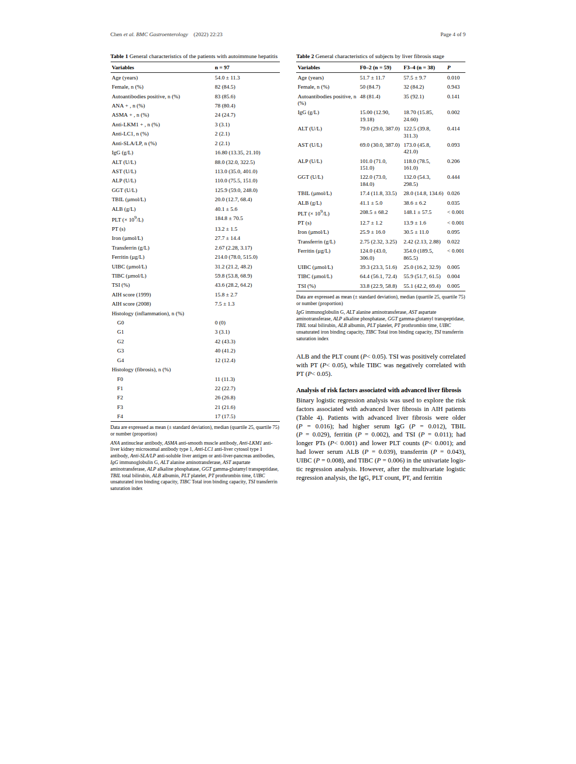Chen et al. BMC Gastroenterology (2022) 22:23
Page 4 of 9
Table 1 General characteristics of the patients with autoimmune hepatitis
| Variables | n = 97 |
| --- | --- |
| Age (years) | 54.0 ± 11.3 |
| Female, n (%) | 82 (84.5) |
| Autoantibodies positive, n (%) | 83 (85.6) |
| ANA + , n (%) | 78 (80.4) |
| ASMA + , n (%) | 24 (24.7) |
| Anti-LKM1 + , n (%) | 3 (3.1) |
| Anti-LC1, n (%) | 2 (2.1) |
| Anti-SLA/LP, n (%) | 2 (2.1) |
| IgG (g/L) | 16.80 (13.35, 21.10) |
| ALT (U/L) | 88.0 (32.0, 322.5) |
| AST (U/L) | 113.0 (35.0, 401.0) |
| ALP (U/L) | 110.0 (75.5, 151.0) |
| GGT (U/L) | 125.9 (59.0, 248.0) |
| TBIL (µmol/L) | 20.0 (12.7, 68.4) |
| ALB (g/L) | 40.1 ± 5.6 |
| PLT (× 10 9 /L) | 184.8 ± 70.5 |
| PT (s) | 13.2 ± 1.5 |
| Iron (µmol/L) | 27.7 ± 14.4 |
| Transferrin (g/L) | 2.67 (2.28, 3.17) |
| Ferritin (µg/L) | 214.0 (78.0, 515.0) |
| UIBC (µmol/L) | 31.2 (21.2, 48.2) |
| TIBC (µmol/L) | 59.8 (53.8, 68.9) |
| TSI (%) | 43.6 (28.2, 64.2) |
| AIH score (1999) | 15.8 ± 2.7 |
| AIH score (2008) | 7.5 ± 1.3 |
| Histology (inflammation), n (%) | |
| G0 | 0 (0) |
| G1 | 3 (3.1) |
| G2 | 42 (43.3) |
| G3 | 40 (41.2) |
| G4 | 12 (12.4) |
| Histology (fibrosis), n (%) | |
| F0 | 11 (11.3) |
| F1 | 22 (22.7) |
| F2 | 26 (26.8) |
| F3 | 21 (21.6) |
| F4 | 17 (17.5) |
Data are expressed as mean (± standard deviation), median (quartile 25, quartile 75) or number (proportion)
ANA antinuclear antibody, ASMA anti-smooth muscle antibody, Anti-LKM1 anti-liver kidney microsomal antibody type 1, Anti-LC1 anti-liver cytosol type 1 antibody, Anti-SLA/LP anti-soluble liver antigen or anti-liver-pancreas antibodies, IgG immunoglobulin G, ALT alanine aminotransferase, AST aspartate aminotransferase, ALP alkaline phosphatase, GGT gamma-glutamyl transpeptidase, TBIL total bilirubin, ALB albumin, PLT platelet, PT prothrombin time, UIBC unsaturated iron binding capacity, TIBC Total iron binding capacity, TSI transferrin saturation index
Table 2 General characteristics of subjects by liver fibrosis stage
| Variables | F0–2 (n = 59) | F3–4 (n = 38) | P |
| --- | --- | --- | --- |
| Age (years) | 51.7 ± 11.7 | 57.5 ± 9.7 | 0.010 |
| Female, n (%) | 50 (84.7) | 32 (84.2) | 0.943 |
| Autoantibodies positive, n (%) | 48 (81.4) | 35 (92.1) | 0.141 |
| IgG (g/L) | 15.00 (12.90, 19.18) | 18.70 (15.85, 24.60) | 0.002 |
| ALT (U/L) | 79.0 (29.0, 387.0) | 122.5 (39.8, 311.3) | 0.414 |
| AST (U/L) | 69.0 (30.0, 387.0) | 173.0 (45.8, 421.0) | 0.093 |
| ALP (U/L) | 101.0 (71.0, 151.0) | 118.0 (78.5, 161.0) | 0.206 |
| GGT (U/L) | 122.0 (73.0, 184.0) | 132.0 (54.3, 298.5) | 0.444 |
| TBIL (µmol/L) | 17.4 (11.8, 33.5) | 28.0 (14.8, 134.6) | 0.026 |
| ALB (g/L) | 41.1 ± 5.0 | 38.6 ± 6.2 | 0.035 |
| PLT (× 10 9 /L) | 208.5 ± 68.2 | 148.1 ± 57.5 | < 0.001 |
| PT (s) | 12.7 ± 1.2 | 13.9 ± 1.6 | < 0.001 |
| Iron (µmol/L) | 25.9 ± 16.0 | 30.5 ± 11.0 | 0.095 |
| Transferrin (g/L) | 2.75 (2.32, 3.25) | 2.42 (2.13, 2.88) | 0.022 |
| Ferritin (µg/L) | 124.0 (43.0, 306.0) | 354.0 (189.5, 865.5) | < 0.001 |
| UIBC (µmol/L) | 39.3 (23.3, 51.6) | 25.0 (16.2, 32.9) | 0.005 |
| TIBC (µmol/L) | 64.4 (56.1, 72.4) | 55.9 (51.7, 61.5) | 0.004 |
| TSI (%) | 33.8 (22.9, 58.8) | 55.1 (42.2, 69.4) | 0.005 |
Data are expressed as mean (± standard deviation), median (quartile 25, quartile 75) or number (proportion)
IgG immunoglobulin G, ALT alanine aminotransferase, AST aspartate aminotransferase, ALP alkaline phosphatase, GGT gamma-glutamyl transpeptidase, TBIL total bilirubin, ALB albumin, PLT platelet, PT prothrombin time, UIBC unsaturated iron binding capacity, TIBC Total iron binding capacity, TSI transferrin saturation index
ALB and the PLT count (P< 0.05). TSI was positively correlated with PT (P< 0.05), while TIBC was negatively correlated with PT (P< 0.05).
Analysis of risk factors associated with advanced liver fibrosis
Binary logistic regression analysis was used to explore the risk factors associated with advanced liver fibrosis in AIH patients (Table 4). Patients with advanced liver fibrosis were older (P = 0.016); had higher serum IgG (P = 0.012), TBIL (P = 0.029), ferritin (P = 0.002), and TSI (P = 0.011); had longer PTs (P< 0.001) and lower PLT counts (P< 0.001); and had lower serum ALB (P = 0.039), transferrin (P = 0.043), UIBC (P = 0.008), and TIBC (P = 0.006) in the univariate logistic regression analysis. However, after the multivariate logistic regression analysis, the IgG, PLT count, PT, and ferritin